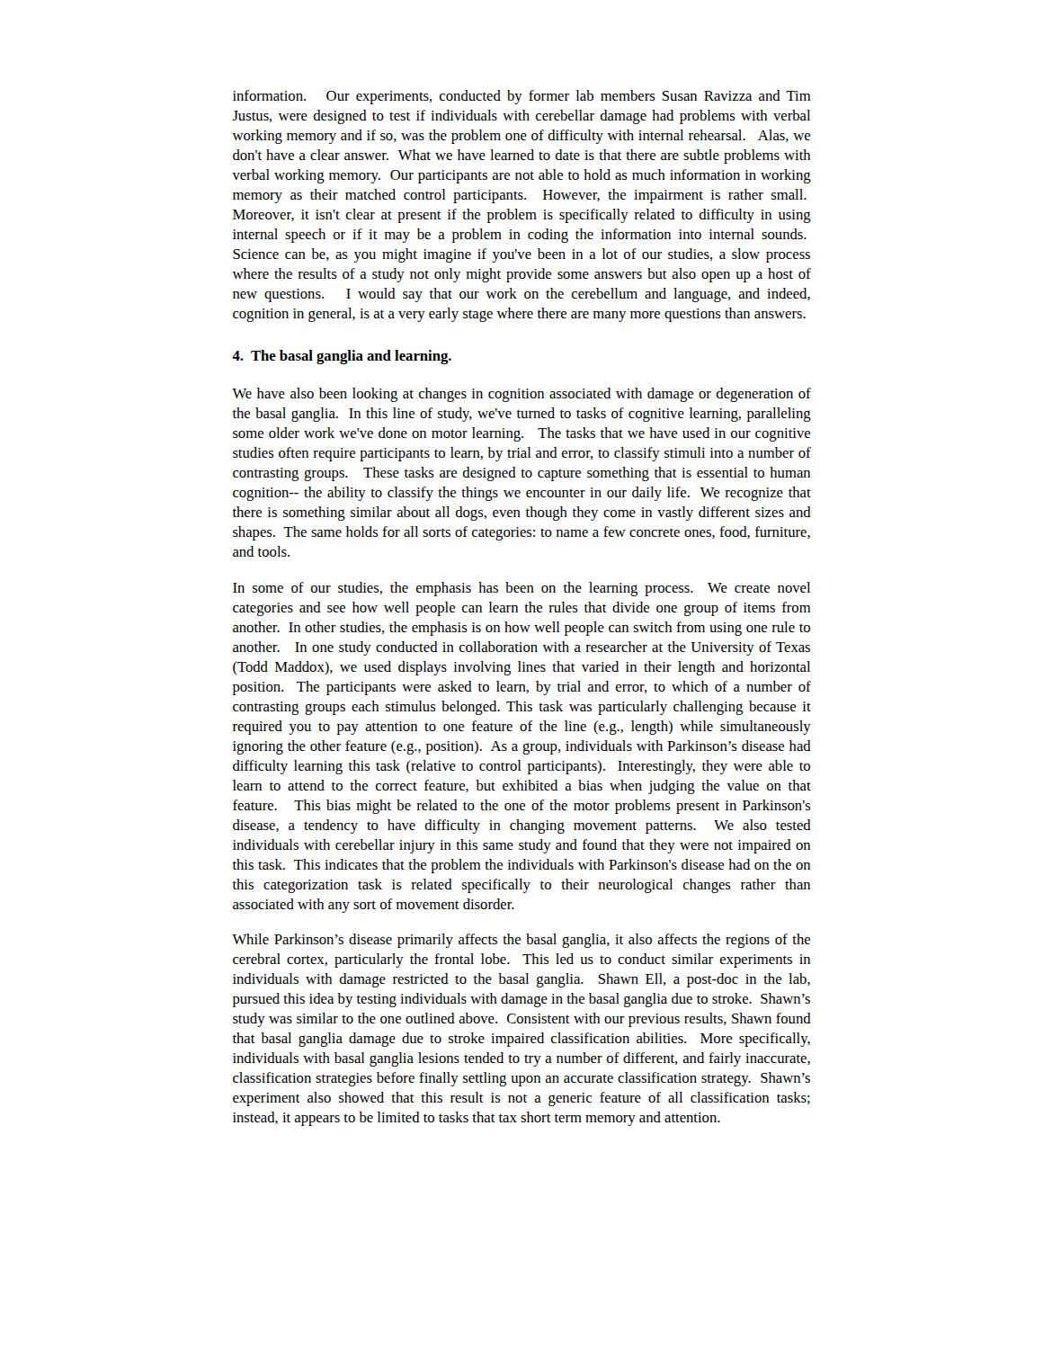information. Our experiments, conducted by former lab members Susan Ravizza and Tim Justus, were designed to test if individuals with cerebellar damage had problems with verbal working memory and if so, was the problem one of difficulty with internal rehearsal. Alas, we don't have a clear answer. What we have learned to date is that there are subtle problems with verbal working memory. Our participants are not able to hold as much information in working memory as their matched control participants. However, the impairment is rather small. Moreover, it isn't clear at present if the problem is specifically related to difficulty in using internal speech or if it may be a problem in coding the information into internal sounds. Science can be, as you might imagine if you've been in a lot of our studies, a slow process where the results of a study not only might provide some answers but also open up a host of new questions. I would say that our work on the cerebellum and language, and indeed, cognition in general, is at a very early stage where there are many more questions than answers.
4. The basal ganglia and learning.
We have also been looking at changes in cognition associated with damage or degeneration of the basal ganglia. In this line of study, we've turned to tasks of cognitive learning, paralleling some older work we've done on motor learning. The tasks that we have used in our cognitive studies often require participants to learn, by trial and error, to classify stimuli into a number of contrasting groups. These tasks are designed to capture something that is essential to human cognition-- the ability to classify the things we encounter in our daily life. We recognize that there is something similar about all dogs, even though they come in vastly different sizes and shapes. The same holds for all sorts of categories: to name a few concrete ones, food, furniture, and tools.
In some of our studies, the emphasis has been on the learning process. We create novel categories and see how well people can learn the rules that divide one group of items from another. In other studies, the emphasis is on how well people can switch from using one rule to another. In one study conducted in collaboration with a researcher at the University of Texas (Todd Maddox), we used displays involving lines that varied in their length and horizontal position. The participants were asked to learn, by trial and error, to which of a number of contrasting groups each stimulus belonged. This task was particularly challenging because it required you to pay attention to one feature of the line (e.g., length) while simultaneously ignoring the other feature (e.g., position). As a group, individuals with Parkinson’s disease had difficulty learning this task (relative to control participants). Interestingly, they were able to learn to attend to the correct feature, but exhibited a bias when judging the value on that feature. This bias might be related to the one of the motor problems present in Parkinson's disease, a tendency to have difficulty in changing movement patterns. We also tested individuals with cerebellar injury in this same study and found that they were not impaired on this task. This indicates that the problem the individuals with Parkinson's disease had on the on this categorization task is related specifically to their neurological changes rather than associated with any sort of movement disorder.
While Parkinson’s disease primarily affects the basal ganglia, it also affects the regions of the cerebral cortex, particularly the frontal lobe. This led us to conduct similar experiments in individuals with damage restricted to the basal ganglia. Shawn Ell, a post-doc in the lab, pursued this idea by testing individuals with damage in the basal ganglia due to stroke. Shawn’s study was similar to the one outlined above. Consistent with our previous results, Shawn found that basal ganglia damage due to stroke impaired classification abilities. More specifically, individuals with basal ganglia lesions tended to try a number of different, and fairly inaccurate, classification strategies before finally settling upon an accurate classification strategy. Shawn’s experiment also showed that this result is not a generic feature of all classification tasks; instead, it appears to be limited to tasks that tax short term memory and attention.